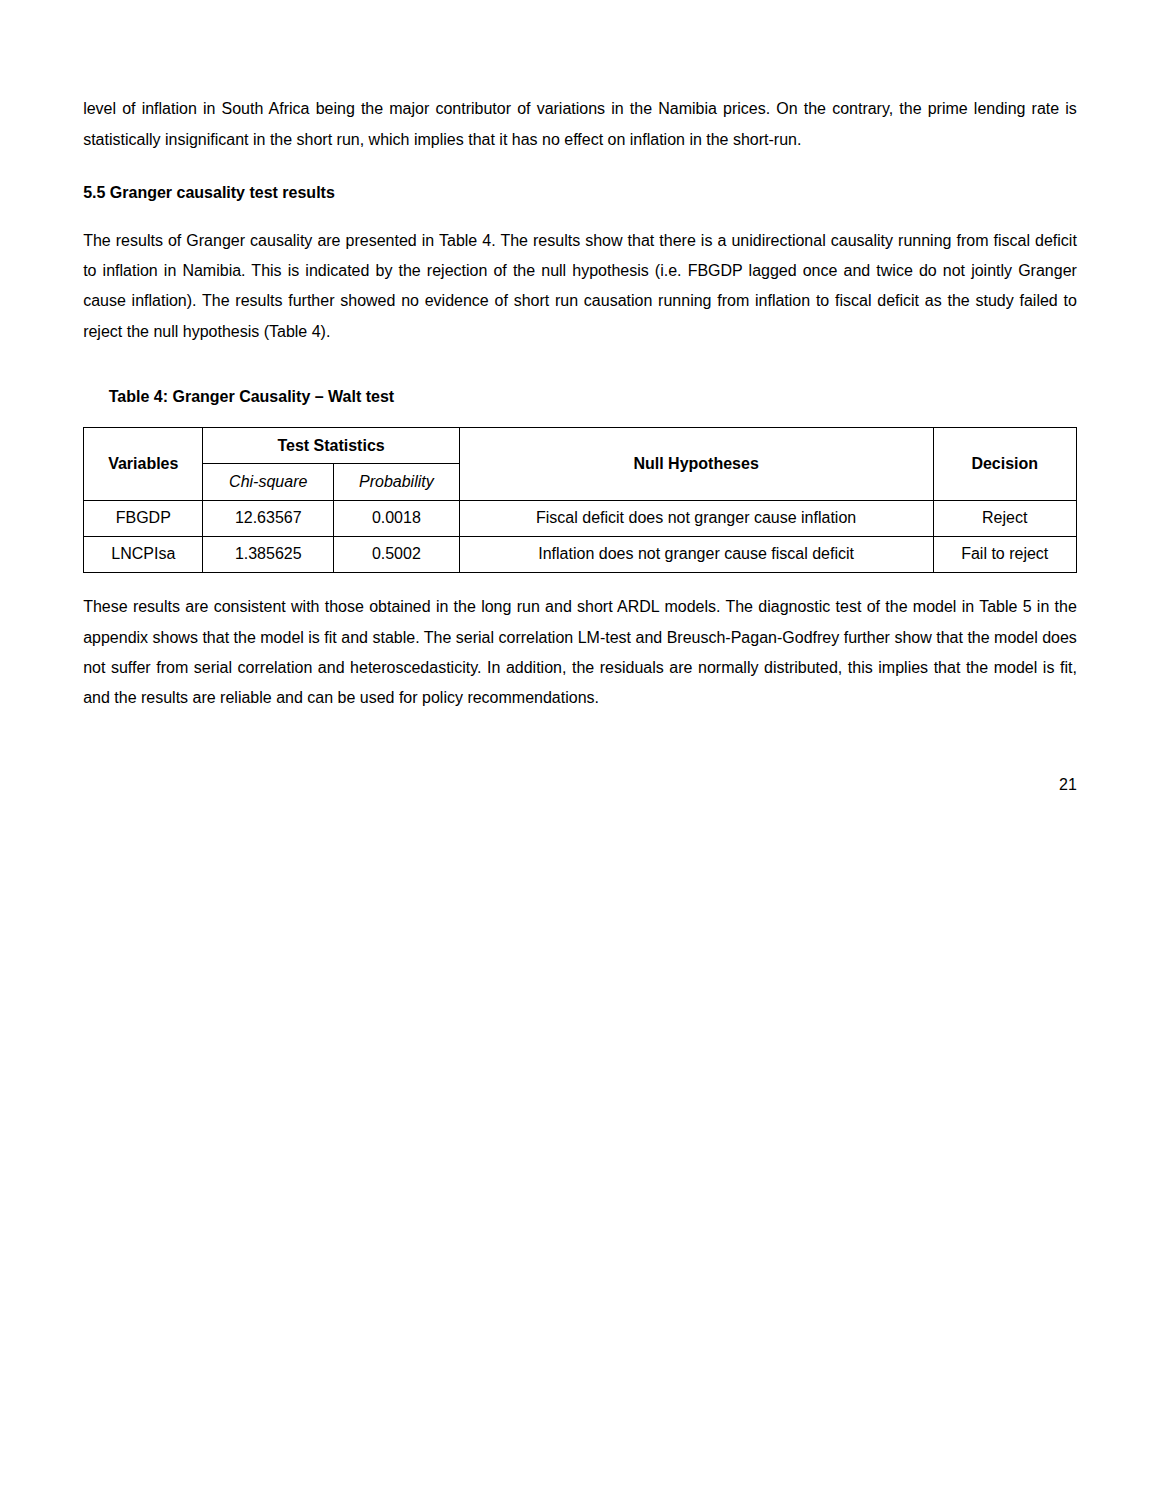level of inflation in South Africa being the major contributor of variations in the Namibia prices. On the contrary, the prime lending rate is statistically insignificant in the short run, which implies that it has no effect on inflation in the short-run.
5.5 Granger causality test results
The results of Granger causality are presented in Table 4. The results show that there is a unidirectional causality running from fiscal deficit to inflation in Namibia. This is indicated by the rejection of the null hypothesis (i.e. FBGDP lagged once and twice do not jointly Granger cause inflation). The results further showed no evidence of short run causation running from inflation to fiscal deficit as the study failed to reject the null hypothesis (Table 4).
Table 4: Granger Causality – Walt test
| Variables | Test Statistics | Null Hypotheses | Decision |
| --- | --- | --- | --- |
| Chi-square | Probability |
| FBGDP | 12.63567 | 0.0018 | Fiscal deficit does not granger cause inflation | Reject |
| LNCPIsa | 1.385625 | 0.5002 | Inflation does not granger cause fiscal deficit | Fail to reject |
These results are consistent with those obtained in the long run and short ARDL models. The diagnostic test of the model in Table 5 in the appendix shows that the model is fit and stable. The serial correlation LM-test and Breusch-Pagan-Godfrey further show that the model does not suffer from serial correlation and heteroscedasticity. In addition, the residuals are normally distributed, this implies that the model is fit, and the results are reliable and can be used for policy recommendations.
21